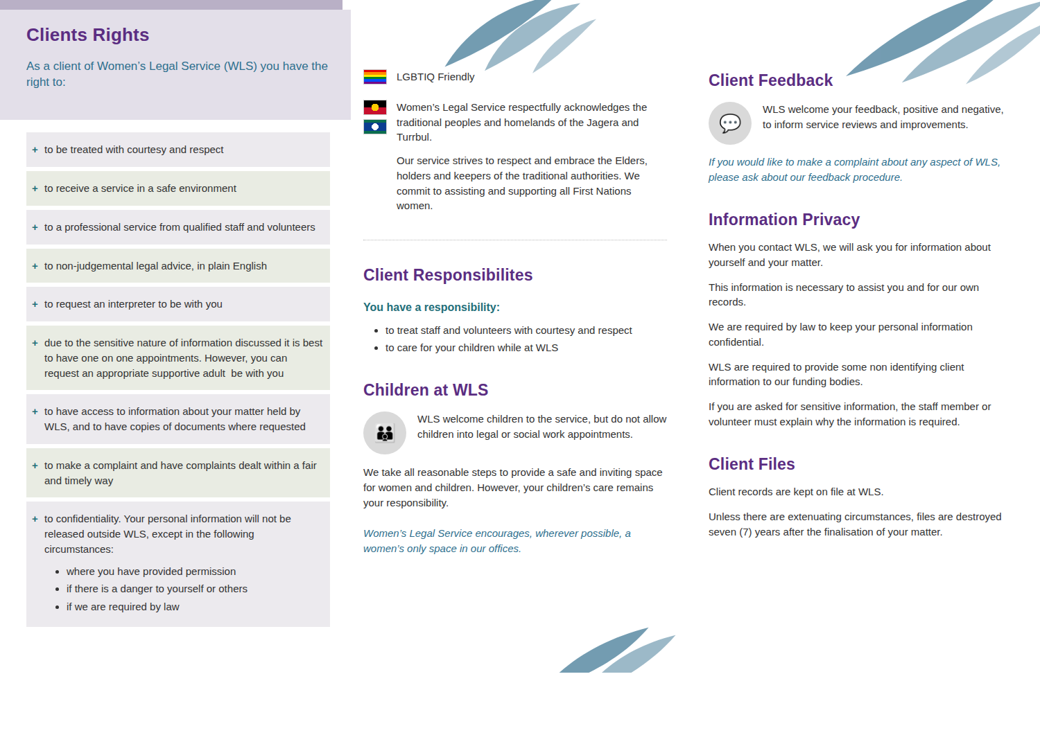Clients Rights
As a client of Women’s Legal Service (WLS) you have the right to:
to be treated with courtesy and respect
to receive a service in a safe environment
to a professional service from qualified staff and volunteers
to non-judgemental legal advice, in plain English
to request an interpreter to be with you
due to the sensitive nature of information discussed it is best to have one on one appointments. However, you can request an appropriate supportive adult be with you
to have access to information about your matter held by WLS, and to have copies of documents where requested
to make a complaint and have complaints dealt within a fair and timely way
to confidentiality. Your personal information will not be released outside WLS, except in the following circumstances:
where you have provided permission
if there is a danger to yourself or others
if we are required by law
LGBTIQ Friendly
Women’s Legal Service respectfully acknowledges the traditional peoples and homelands of the Jagera and Turrbul.
Our service strives to respect and embrace the Elders, holders and keepers of the traditional authorities. We commit to assisting and supporting all First Nations women.
Client Responsibilites
You have a responsibility:
to treat staff and volunteers with courtesy and respect
to care for your children while at WLS
Children at WLS
👪
WLS welcome children to the service, but do not allow children into legal or social work appointments.
We take all reasonable steps to provide a safe and inviting space for women and children. However, your children’s care remains your responsibility.
Women’s Legal Service encourages, wherever possible, a women’s only space in our offices.
Client Feedback
💬
WLS welcome your feedback, positive and negative, to inform service reviews and improvements.
If you would like to make a complaint about any aspect of WLS, please ask about our feedback procedure.
Information Privacy
When you contact WLS, we will ask you for information about yourself and your matter.
This information is necessary to assist you and for our own records.
We are required by law to keep your personal information confidential.
WLS are required to provide some non identifying client information to our funding bodies.
If you are asked for sensitive information, the staff member or volunteer must explain why the information is required.
Client Files
Client records are kept on file at WLS.
Unless there are extenuating circumstances, files are destroyed seven (7) years after the finalisation of your matter.